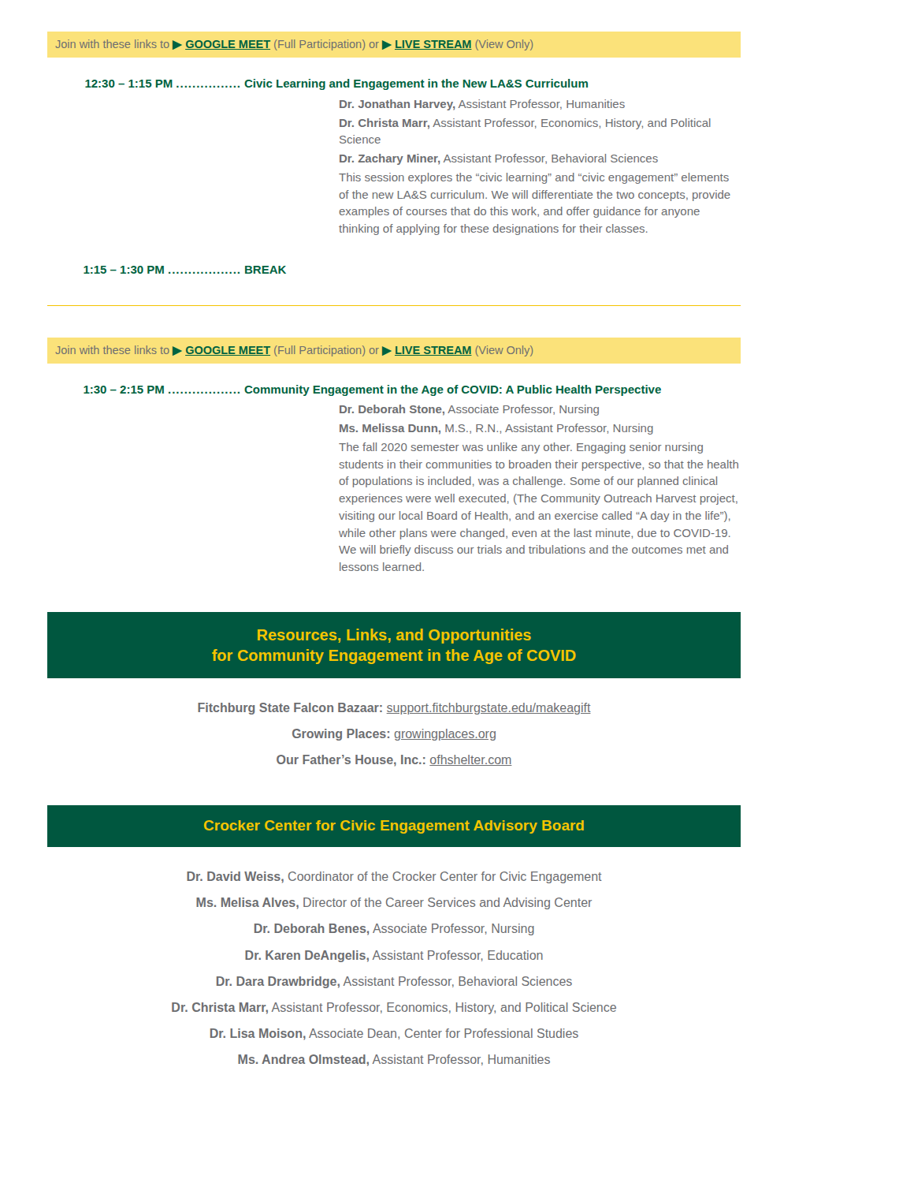Join with these links to ▶ GOOGLE MEET (Full Participation) or ▶ LIVE STREAM (View Only)
12:30 – 1:15 PM ................
Civic Learning and Engagement in the New LA&S Curriculum
Dr. Jonathan Harvey, Assistant Professor, Humanities
Dr. Christa Marr, Assistant Professor, Economics, History, and Political Science
Dr. Zachary Miner, Assistant Professor, Behavioral Sciences
This session explores the “civic learning” and “civic engagement” elements of the new LA&S curriculum. We will differentiate the two concepts, provide examples of courses that do this work, and offer guidance for anyone thinking of applying for these designations for their classes.
1:15 – 1:30 PM ..................
BREAK
Join with these links to ▶ GOOGLE MEET (Full Participation) or ▶ LIVE STREAM (View Only)
1:30 – 2:15 PM ..................
Community Engagement in the Age of COVID: A Public Health Perspective
Dr. Deborah Stone, Associate Professor, Nursing
Ms. Melissa Dunn, M.S., R.N., Assistant Professor, Nursing
The fall 2020 semester was unlike any other. Engaging senior nursing students in their communities to broaden their perspective, so that the health of populations is included, was a challenge. Some of our planned clinical experiences were well executed, (The Community Outreach Harvest project, visiting our local Board of Health, and an exercise called “A day in the life”), while other plans were changed, even at the last minute, due to COVID-19. We will briefly discuss our trials and tribulations and the outcomes met and lessons learned.
Resources, Links, and Opportunities
for Community Engagement in the Age of COVID
Fitchburg State Falcon Bazaar: support.fitchburgstate.edu/makeagift
Growing Places: growingplaces.org
Our Father’s House, Inc.: ofhshelter.com
Crocker Center for Civic Engagement Advisory Board
Dr. David Weiss, Coordinator of the Crocker Center for Civic Engagement
Ms. Melisa Alves, Director of the Career Services and Advising Center
Dr. Deborah Benes, Associate Professor, Nursing
Dr. Karen DeAngelis, Assistant Professor, Education
Dr. Dara Drawbridge, Assistant Professor, Behavioral Sciences
Dr. Christa Marr, Assistant Professor, Economics, History, and Political Science
Dr. Lisa Moison, Associate Dean, Center for Professional Studies
Ms. Andrea Olmstead, Assistant Professor, Humanities